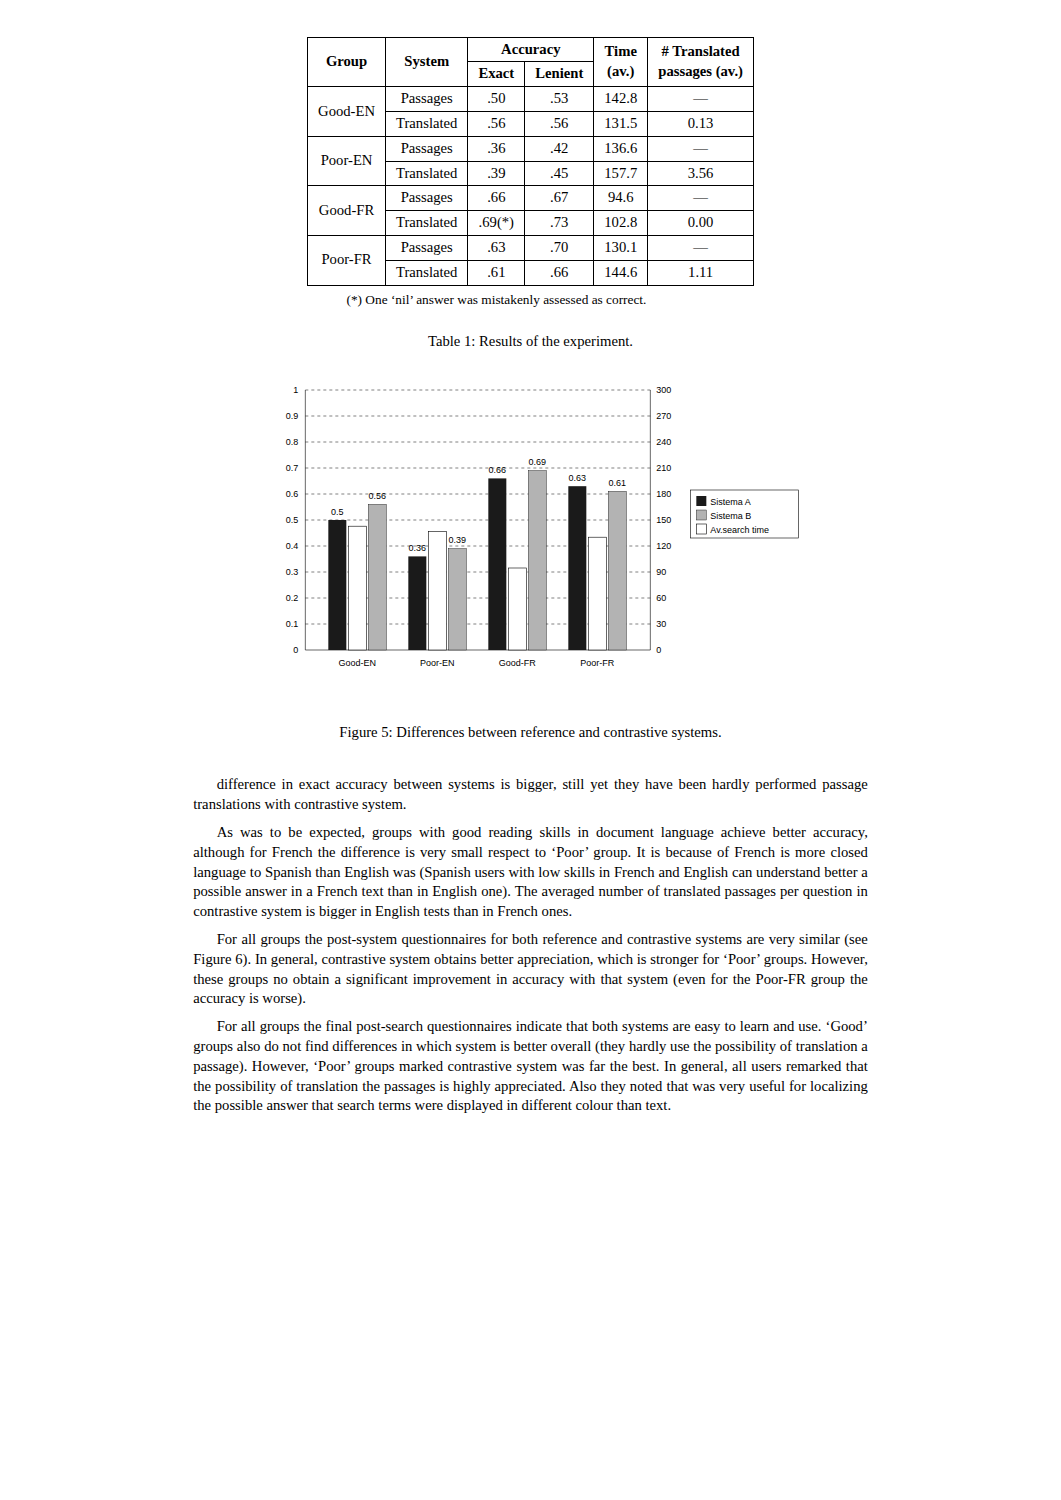| Group | System | Accuracy | Time (av.) | # Translated passages (av.) |
| --- | --- | --- | --- | --- |
| Exact | Lenient |
| Good-EN | Passages | .50 | .53 | 142.8 | — |
| Translated | .56 | .56 | 131.5 | 0.13 |
| Poor-EN | Passages | .36 | .42 | 136.6 | — |
| Translated | .39 | .45 | 157.7 | 3.56 |
| Good-FR | Passages | .66 | .67 | 94.6 | — |
| Translated | .69(*) | .73 | 102.8 | 0.00 |
| Poor-FR | Passages | .63 | .70 | 130.1 | — |
| Translated | .61 | .66 | 144.6 | 1.11 |
(*) One ‘nil’ answer was mistakenly assessed as correct.
Table 1: Results of the experiment.
1 0.9 0.8 0.7 0.6 0.5 0.4 0.3 0.2 0.1 0 300 270 240 210 180 150 120 90 60 30 0 0.5 0.56 0.36 0.39 0.66 0.69 0.63 0.61 Good-EN Poor-EN Good-FR Poor-FR Sistema A Sistema B Av.search time
Figure 5: Differences between reference and contrastive systems.
difference in exact accuracy between systems is bigger, still yet they have been hardly performed passage translations with contrastive system.
As was to be expected, groups with good reading skills in document language achieve better accuracy, although for French the difference is very small respect to ‘Poor’ group. It is because of French is more closed language to Spanish than English was (Spanish users with low skills in French and English can understand better a possible answer in a French text than in English one). The averaged number of translated passages per question in contrastive system is bigger in English tests than in French ones.
For all groups the post-system questionnaires for both reference and contrastive systems are very similar (see Figure 6). In general, contrastive system obtains better appreciation, which is stronger for ‘Poor’ groups. However, these groups no obtain a significant improvement in accuracy with that system (even for the Poor-FR group the accuracy is worse).
For all groups the final post-search questionnaires indicate that both systems are easy to learn and use. ‘Good’ groups also do not find differences in which system is better overall (they hardly use the possibility of translation a passage). However, ‘Poor’ groups marked contrastive system was far the best. In general, all users remarked that the possibility of translation the passages is highly appreciated. Also they noted that was very useful for localizing the possible answer that search terms were displayed in different colour than text.